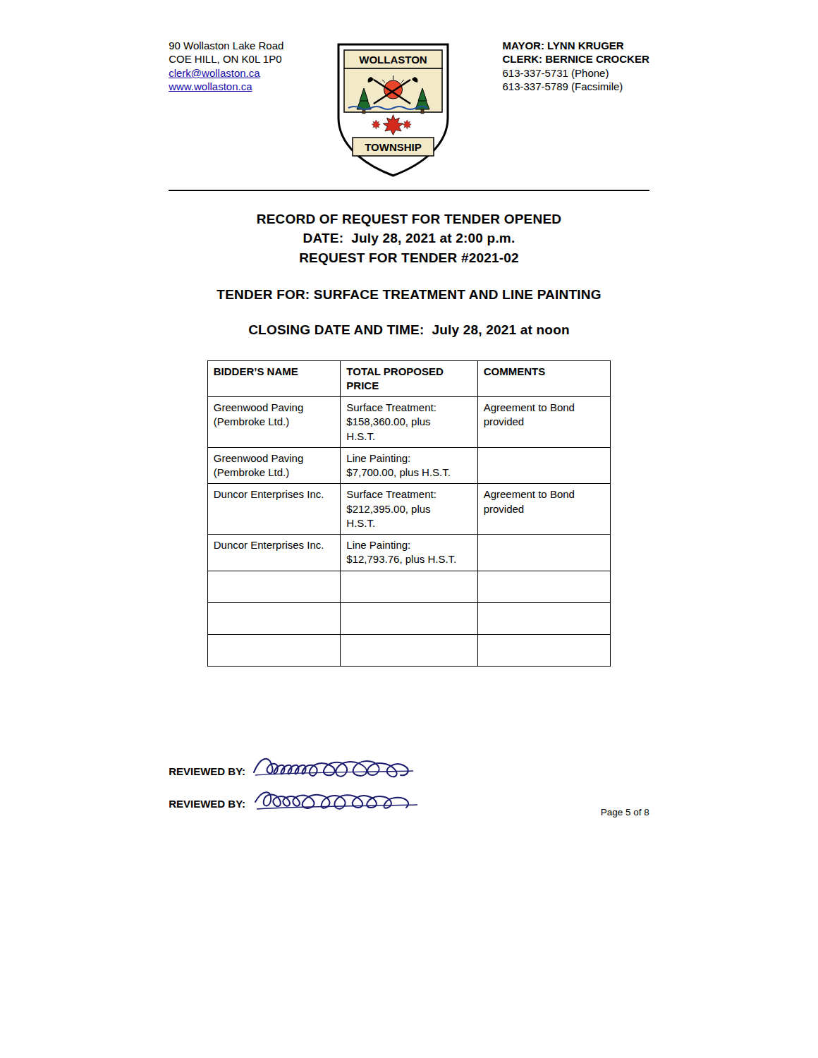90 Wollaston Lake Road
COE HILL, ON K0L 1P0
clerk@wollaston.ca
www.wollaston.ca
WOLLASTON TOWNSHIP
MAYOR: LYNN KRUGER
CLERK: BERNICE CROCKER
613-337-5731 (Phone)
613-337-5789 (Facsimile)
RECORD OF REQUEST FOR TENDER OPENED
DATE: July 28, 2021 at 2:00 p.m.
REQUEST FOR TENDER #2021-02
TENDER FOR: SURFACE TREATMENT AND LINE PAINTING
CLOSING DATE AND TIME: July 28, 2021 at noon
| BIDDER’S NAME | TOTAL PROPOSED PRICE | COMMENTS |
| --- | --- | --- |
| Greenwood Paving (Pembroke Ltd.) | Surface Treatment: $158,360.00, plus H.S.T. | Agreement to Bond provided |
| Greenwood Paving (Pembroke Ltd.) | Line Painting: $7,700.00, plus H.S.T. | |
| Duncor Enterprises Inc. | Surface Treatment: $212,395.00, plus H.S.T. | Agreement to Bond provided |
| Duncor Enterprises Inc. | Line Painting: $12,793.76, plus H.S.T. | |
REVIEWED BY:
REVIEWED BY:
Page 5 of 8